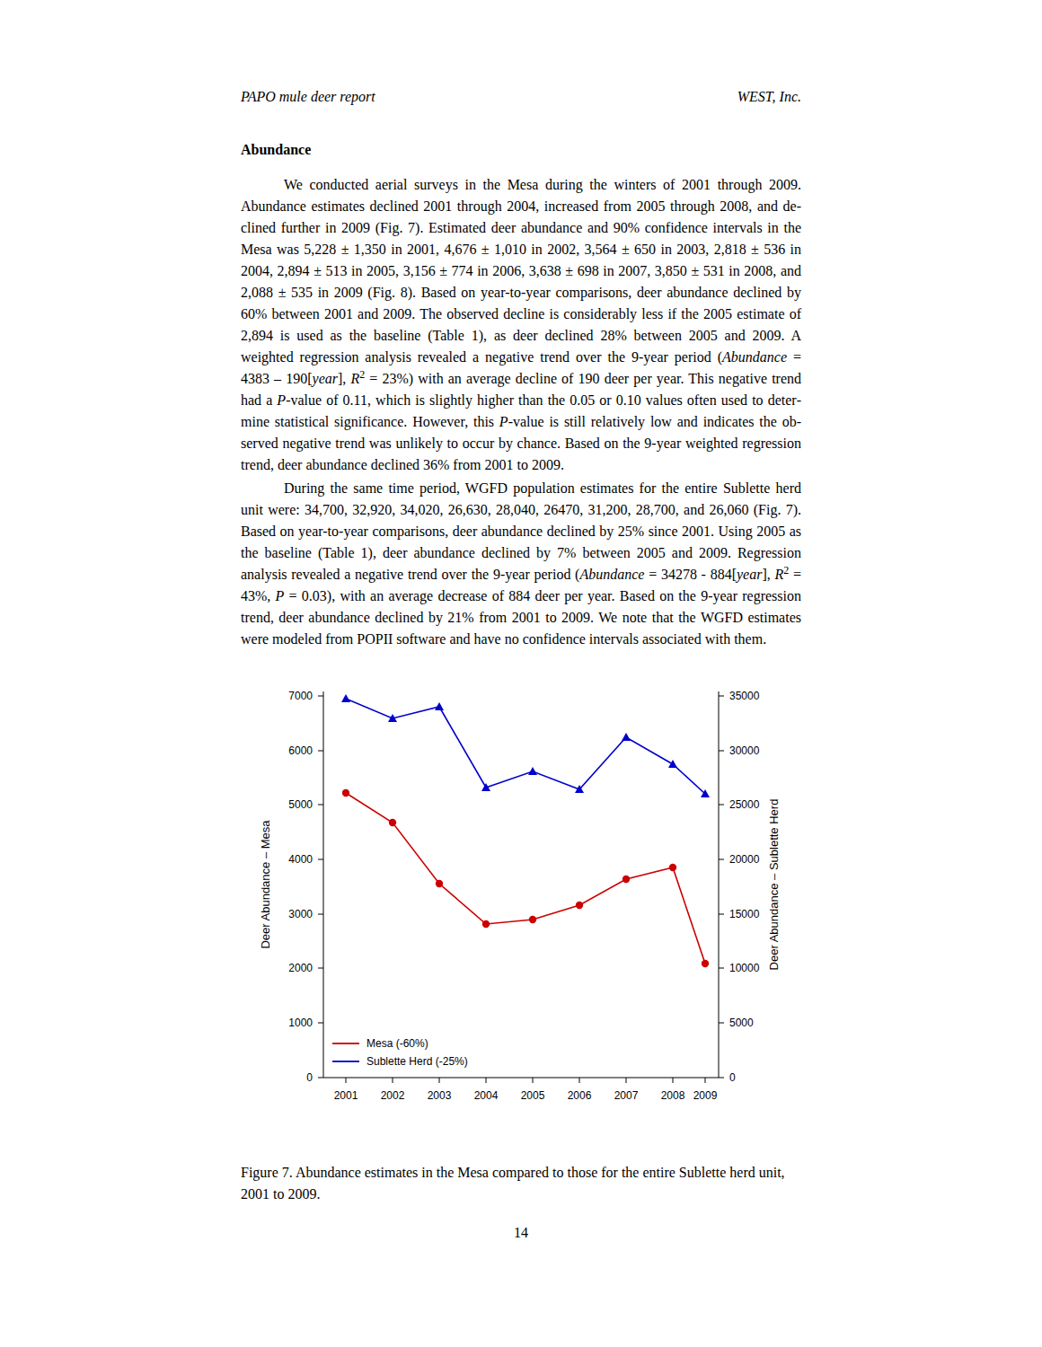PAPO mule deer report WEST, Inc.
Abundance
We conducted aerial surveys in the Mesa during the winters of 2001 through 2009. Abundance estimates declined 2001 through 2004, increased from 2005 through 2008, and declined further in 2009 (Fig. 7). Estimated deer abundance and 90% confidence intervals in the Mesa was 5,228 ± 1,350 in 2001, 4,676 ± 1,010 in 2002, 3,564 ± 650 in 2003, 2,818 ± 536 in 2004, 2,894 ± 513 in 2005, 3,156 ± 774 in 2006, 3,638 ± 698 in 2007, 3,850 ± 531 in 2008, and 2,088 ± 535 in 2009 (Fig. 8). Based on year-to-year comparisons, deer abundance declined by 60% between 2001 and 2009. The observed decline is considerably less if the 2005 estimate of 2,894 is used as the baseline (Table 1), as deer declined 28% between 2005 and 2009. A weighted regression analysis revealed a negative trend over the 9-year period (Abundance = 4383 – 190[year], R2 = 23%) with an average decline of 190 deer per year. This negative trend had a P-value of 0.11, which is slightly higher than the 0.05 or 0.10 values often used to determine statistical significance. However, this P-value is still relatively low and indicates the observed negative trend was unlikely to occur by chance. Based on the 9-year weighted regression trend, deer abundance declined 36% from 2001 to 2009.
During the same time period, WGFD population estimates for the entire Sublette herd unit were: 34,700, 32,920, 34,020, 26,630, 28,040, 26470, 31,200, 28,700, and 26,060 (Fig. 7). Based on year-to-year comparisons, deer abundance declined by 25% since 2001. Using 2005 as the baseline (Table 1), deer abundance declined by 7% between 2005 and 2009. Regression analysis revealed a negative trend over the 9-year period (Abundance = 34278 - 884[year], R2 = 43%, P = 0.03), with an average decrease of 884 deer per year. Based on the 9-year regression trend, deer abundance declined by 21% from 2001 to 2009. We note that the WGFD estimates were modeled from POPII software and have no confidence intervals associated with them.
0 1000 2000 3000 4000 5000 6000 7000 0 5000 10000 15000 20000 25000 30000 35000 2001 2002 2003 2004 2005 2006 2007 2008 2009 Deer Abundance – Mesa Deer Abundance – Sublette Herd Mesa (-60%) Sublette Herd (-25%)
Figure 7. Abundance estimates in the Mesa compared to those for the entire Sublette herd unit, 2001 to 2009.
14